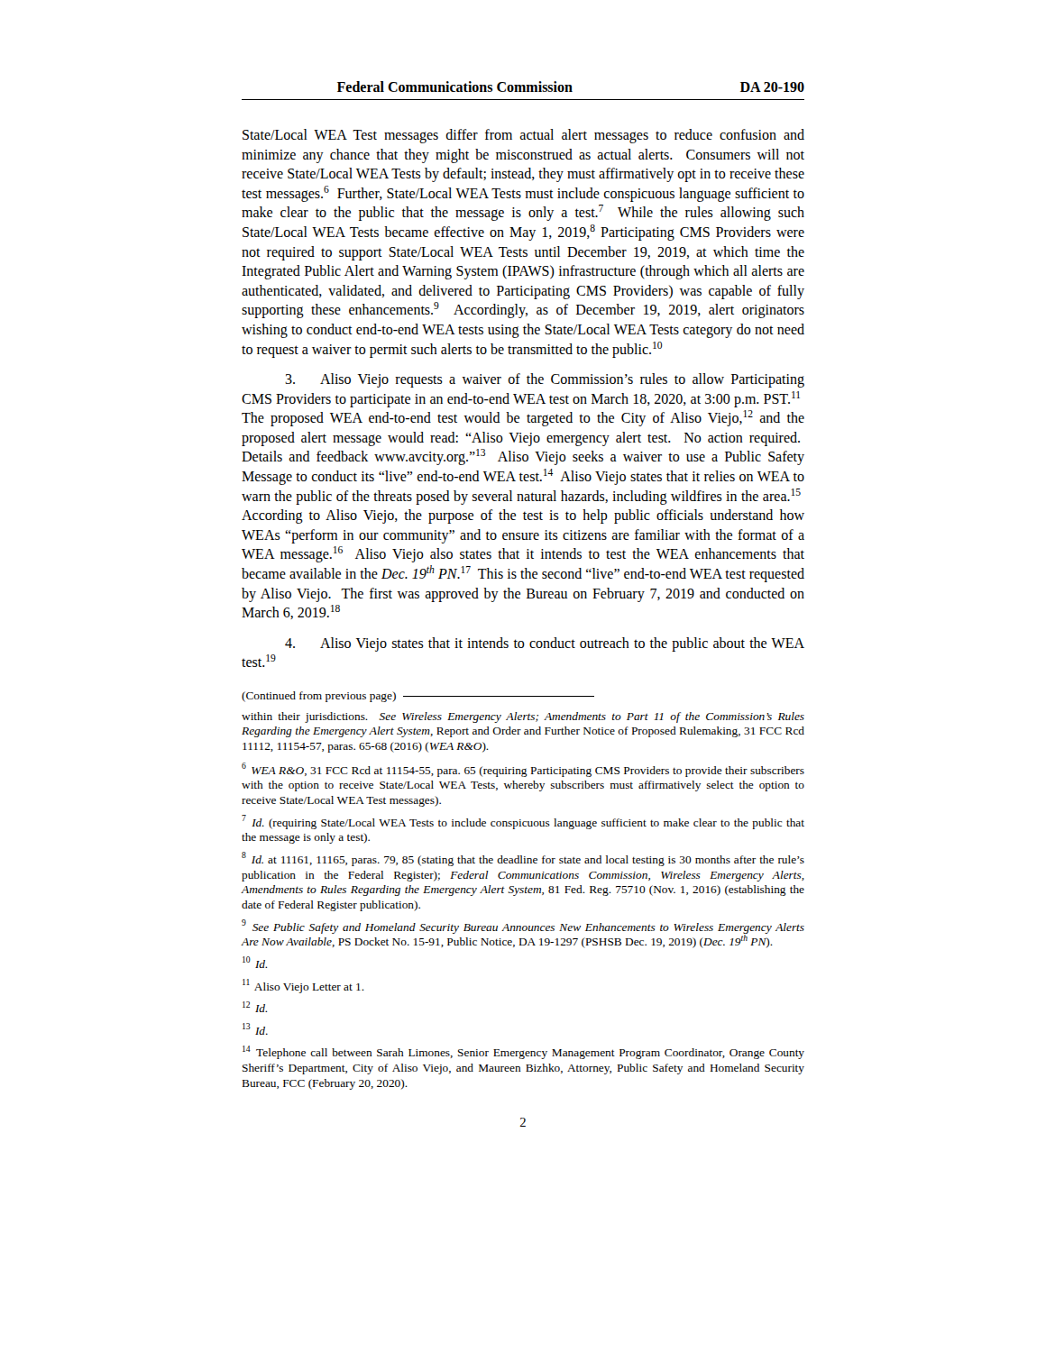Federal Communications Commission DA 20-190
State/Local WEA Test messages differ from actual alert messages to reduce confusion and minimize any chance that they might be misconstrued as actual alerts. Consumers will not receive State/Local WEA Tests by default; instead, they must affirmatively opt in to receive these test messages.6 Further, State/Local WEA Tests must include conspicuous language sufficient to make clear to the public that the message is only a test.7 While the rules allowing such State/Local WEA Tests became effective on May 1, 2019,8 Participating CMS Providers were not required to support State/Local WEA Tests until December 19, 2019, at which time the Integrated Public Alert and Warning System (IPAWS) infrastructure (through which all alerts are authenticated, validated, and delivered to Participating CMS Providers) was capable of fully supporting these enhancements.9 Accordingly, as of December 19, 2019, alert originators wishing to conduct end-to-end WEA tests using the State/Local WEA Tests category do not need to request a waiver to permit such alerts to be transmitted to the public.10
3. Aliso Viejo requests a waiver of the Commission’s rules to allow Participating CMS Providers to participate in an end-to-end WEA test on March 18, 2020, at 3:00 p.m. PST.11 The proposed WEA end-to-end test would be targeted to the City of Aliso Viejo,12 and the proposed alert message would read: “Aliso Viejo emergency alert test. No action required. Details and feedback www.avcity.org.”13 Aliso Viejo seeks a waiver to use a Public Safety Message to conduct its “live” end-to-end WEA test.14 Aliso Viejo states that it relies on WEA to warn the public of the threats posed by several natural hazards, including wildfires in the area.15 According to Aliso Viejo, the purpose of the test is to help public officials understand how WEAs “perform in our community” and to ensure its citizens are familiar with the format of a WEA message.16 Aliso Viejo also states that it intends to test the WEA enhancements that became available in the Dec. 19th PN.17 This is the second “live” end-to-end WEA test requested by Aliso Viejo. The first was approved by the Bureau on February 7, 2019 and conducted on March 6, 2019.18
4. Aliso Viejo states that it intends to conduct outreach to the public about the WEA test.19
(Continued from previous page)
within their jurisdictions. See Wireless Emergency Alerts; Amendments to Part 11 of the Commission’s Rules Regarding the Emergency Alert System, Report and Order and Further Notice of Proposed Rulemaking, 31 FCC Rcd 11112, 11154-57, paras. 65-68 (2016) (WEA R&O).
6 WEA R&O, 31 FCC Rcd at 11154-55, para. 65 (requiring Participating CMS Providers to provide their subscribers with the option to receive State/Local WEA Tests, whereby subscribers must affirmatively select the option to receive State/Local WEA Test messages).
7 Id. (requiring State/Local WEA Tests to include conspicuous language sufficient to make clear to the public that the message is only a test).
8 Id. at 11161, 11165, paras. 79, 85 (stating that the deadline for state and local testing is 30 months after the rule’s publication in the Federal Register); Federal Communications Commission, Wireless Emergency Alerts, Amendments to Rules Regarding the Emergency Alert System, 81 Fed. Reg. 75710 (Nov. 1, 2016) (establishing the date of Federal Register publication).
9 See Public Safety and Homeland Security Bureau Announces New Enhancements to Wireless Emergency Alerts Are Now Available, PS Docket No. 15-91, Public Notice, DA 19-1297 (PSHSB Dec. 19, 2019) (Dec. 19th PN).
10 Id.
11 Aliso Viejo Letter at 1.
12 Id.
13 Id.
14 Telephone call between Sarah Limones, Senior Emergency Management Program Coordinator, Orange County Sheriff’s Department, City of Aliso Viejo, and Maureen Bizhko, Attorney, Public Safety and Homeland Security Bureau, FCC (February 20, 2020).
2